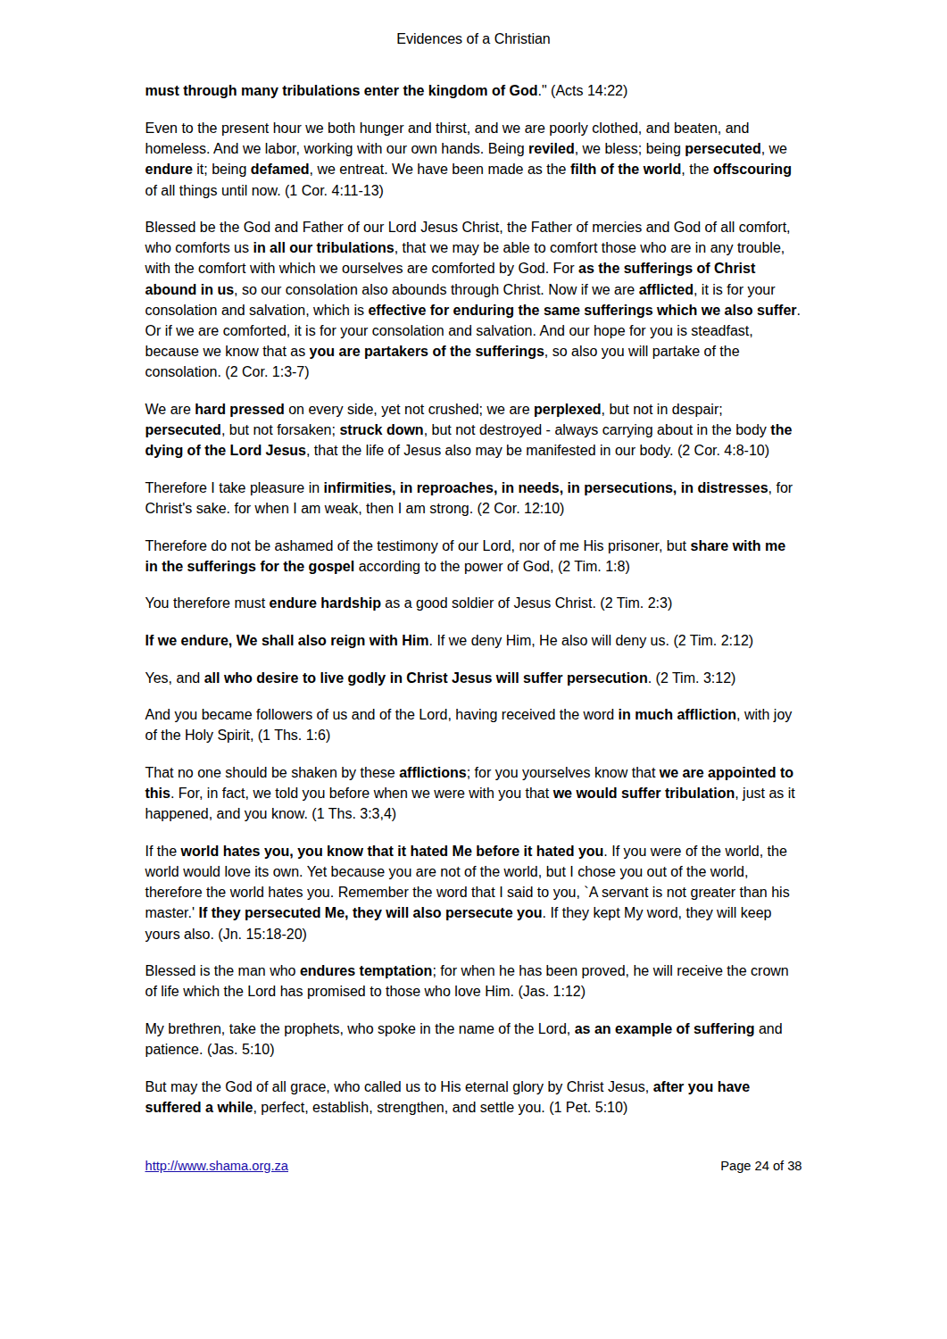Evidences of a Christian
must through many tribulations enter the kingdom of God." (Acts 14:22)
Even to the present hour we both hunger and thirst, and we are poorly clothed, and beaten, and homeless. And we labor, working with our own hands. Being reviled, we bless; being persecuted, we endure it; being defamed, we entreat. We have been made as the filth of the world, the offscouring of all things until now. (1 Cor. 4:11-13)
Blessed be the God and Father of our Lord Jesus Christ, the Father of mercies and God of all comfort, who comforts us in all our tribulations, that we may be able to comfort those who are in any trouble, with the comfort with which we ourselves are comforted by God. For as the sufferings of Christ abound in us, so our consolation also abounds through Christ. Now if we are afflicted, it is for your consolation and salvation, which is effective for enduring the same sufferings which we also suffer. Or if we are comforted, it is for your consolation and salvation. And our hope for you is steadfast, because we know that as you are partakers of the sufferings, so also you will partake of the consolation. (2 Cor. 1:3-7)
We are hard pressed on every side, yet not crushed; we are perplexed, but not in despair; persecuted, but not forsaken; struck down, but not destroyed - always carrying about in the body the dying of the Lord Jesus, that the life of Jesus also may be manifested in our body. (2 Cor. 4:8-10)
Therefore I take pleasure in infirmities, in reproaches, in needs, in persecutions, in distresses, for Christ's sake. for when I am weak, then I am strong. (2 Cor. 12:10)
Therefore do not be ashamed of the testimony of our Lord, nor of me His prisoner, but share with me in the sufferings for the gospel according to the power of God, (2 Tim. 1:8)
You therefore must endure hardship as a good soldier of Jesus Christ. (2 Tim. 2:3)
If we endure, We shall also reign with Him. If we deny Him, He also will deny us. (2 Tim. 2:12)
Yes, and all who desire to live godly in Christ Jesus will suffer persecution. (2 Tim. 3:12)
And you became followers of us and of the Lord, having received the word in much affliction, with joy of the Holy Spirit, (1 Ths. 1:6)
That no one should be shaken by these afflictions; for you yourselves know that we are appointed to this. For, in fact, we told you before when we were with you that we would suffer tribulation, just as it happened, and you know. (1 Ths. 3:3,4)
If the world hates you, you know that it hated Me before it hated you. If you were of the world, the world would love its own. Yet because you are not of the world, but I chose you out of the world, therefore the world hates you. Remember the word that I said to you, `A servant is not greater than his master.' If they persecuted Me, they will also persecute you. If they kept My word, they will keep yours also. (Jn. 15:18-20)
Blessed is the man who endures temptation; for when he has been proved, he will receive the crown of life which the Lord has promised to those who love Him. (Jas. 1:12)
My brethren, take the prophets, who spoke in the name of the Lord, as an example of suffering and patience. (Jas. 5:10)
But may the God of all grace, who called us to His eternal glory by Christ Jesus, after you have suffered a while, perfect, establish, strengthen, and settle you. (1 Pet. 5:10)
http://www.shama.org.za Page 24 of 38